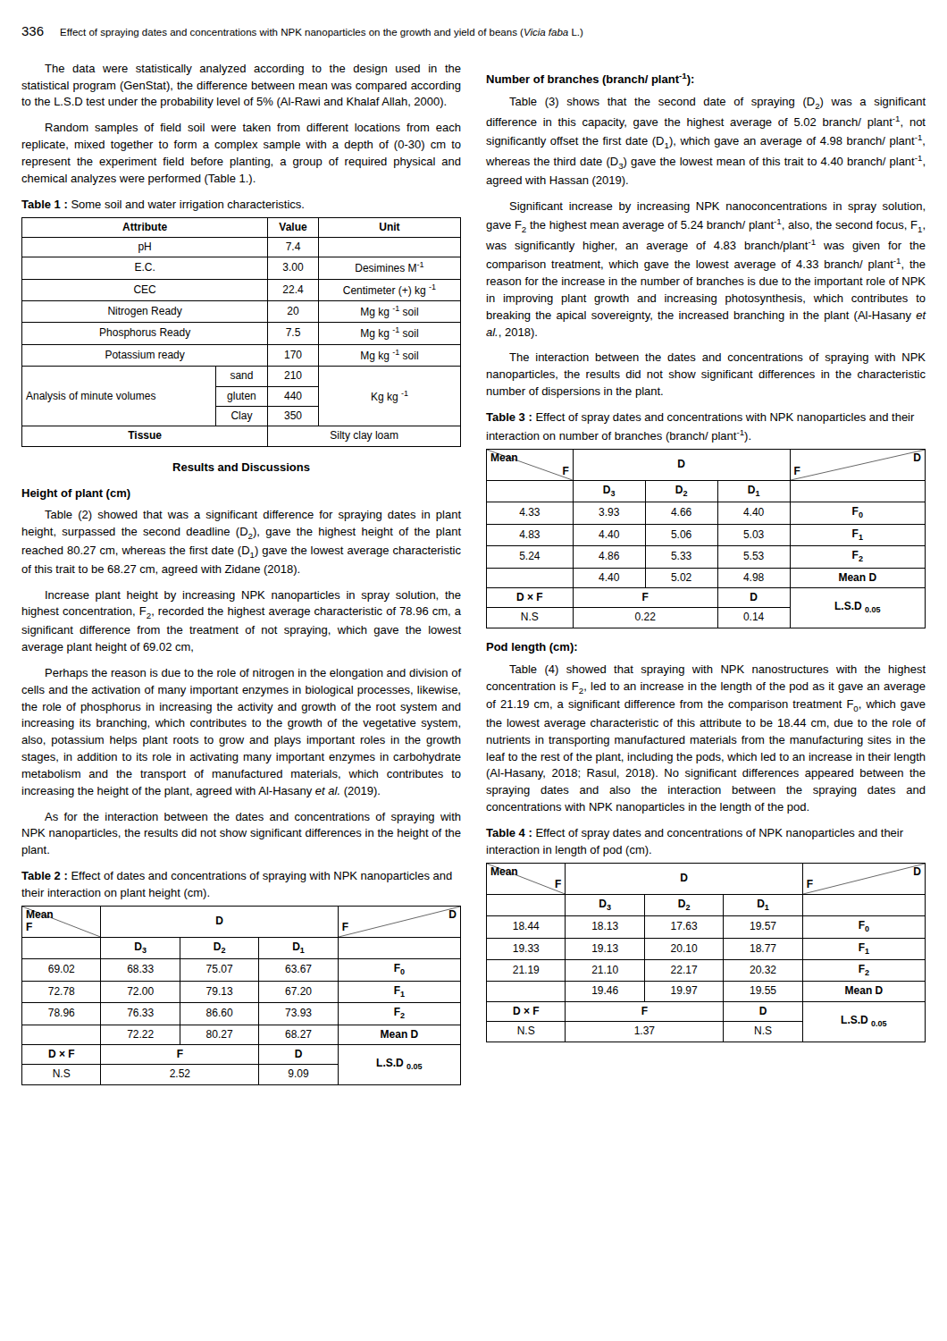336
Effect of spraying dates and concentrations with NPK nanoparticles on the growth and yield of beans (Vicia faba L.)
The data were statistically analyzed according to the design used in the statistical program (GenStat), the difference between mean was compared according to the L.S.D test under the probability level of 5% (Al-Rawi and Khalaf Allah, 2000).
Random samples of field soil were taken from different locations from each replicate, mixed together to form a complex sample with a depth of (0-30) cm to represent the experiment field before planting, a group of required physical and chemical analyzes were performed (Table 1.).
Table 1 : Some soil and water irrigation characteristics.
| Attribute | Value | Unit |
| --- | --- | --- |
| pH | 7.4 | |
| E.C. | 3.00 | Desimines M -1 |
| CEC | 22.4 | Centimeter (+) kg -1 |
| Nitrogen Ready | 20 | Mg kg -1 soil |
| Phosphorus Ready | 7.5 | Mg kg -1 soil |
| Potassium ready | 170 | Mg kg -1 soil |
| Analysis of minute volumes | sand | 210 | Kg kg -1 |
| gluten | 440 |
| Clay | 350 |
| Tissue | Silty clay loam |
Results and Discussions
Height of plant (cm)
Table (2) showed that was a significant difference for spraying dates in plant height, surpassed the second deadline (D2), gave the highest height of the plant reached 80.27 cm, whereas the first date (D1) gave the lowest average characteristic of this trait to be 68.27 cm, agreed with Zidane (2018).
Increase plant height by increasing NPK nanoparticles in spray solution, the highest concentration, F2, recorded the highest average characteristic of 78.96 cm, a significant difference from the treatment of not spraying, which gave the lowest average plant height of 69.02 cm,
Perhaps the reason is due to the role of nitrogen in the elongation and division of cells and the activation of many important enzymes in biological processes, likewise, the role of phosphorus in increasing the activity and growth of the root system and increasing its branching, which contributes to the growth of the vegetative system, also, potassium helps plant roots to grow and plays important roles in the growth stages, in addition to its role in activating many important enzymes in carbohydrate metabolism and the transport of manufactured materials, which contributes to increasing the height of the plant, agreed with Al-Hasany et al. (2019).
As for the interaction between the dates and concentrations of spraying with NPK nanoparticles, the results did not show significant differences in the height of the plant.
Table 2 : Effect of dates and concentrations of spraying with NPK nanoparticles and their interaction on plant height (cm).
| Mean F | D | D F |
| | D 3 | D 2 | D 1 | |
| 69.02 | 68.33 | 75.07 | 63.67 | F 0 |
| 72.78 | 72.00 | 79.13 | 67.20 | F 1 |
| 78.96 | 76.33 | 86.60 | 73.93 | F 2 |
| | 72.22 | 80.27 | 68.27 | Mean D |
| D × F | F | D | L.S.D 0.05 |
| N.S | 2.52 | 9.09 |
Number of branches (branch/ plant-1):
Table (3) shows that the second date of spraying (D2) was a significant difference in this capacity, gave the highest average of 5.02 branch/ plant-1, not significantly offset the first date (D1), which gave an average of 4.98 branch/ plant-1, whereas the third date (D3) gave the lowest mean of this trait to 4.40 branch/ plant-1, agreed with Hassan (2019).
Significant increase by increasing NPK nanoconcentrations in spray solution, gave F2 the highest mean average of 5.24 branch/ plant-1, also, the second focus, F1, was significantly higher, an average of 4.83 branch/plant-1 was given for the comparison treatment, which gave the lowest average of 4.33 branch/ plant-1, the reason for the increase in the number of branches is due to the important role of NPK in improving plant growth and increasing photosynthesis, which contributes to breaking the apical sovereignty, the increased branching in the plant (Al-Hasany et al., 2018).
The interaction between the dates and concentrations of spraying with NPK nanoparticles, the results did not show significant differences in the characteristic number of dispersions in the plant.
Table 3 : Effect of spray dates and concentrations with NPK nanoparticles and their interaction on number of branches (branch/ plant-1).
| Mean F | D | D F |
| | D 3 | D 2 | D 1 | |
| 4.33 | 3.93 | 4.66 | 4.40 | F 0 |
| 4.83 | 4.40 | 5.06 | 5.03 | F 1 |
| 5.24 | 4.86 | 5.33 | 5.53 | F 2 |
| | 4.40 | 5.02 | 4.98 | Mean D |
| D × F | F | D | L.S.D 0.05 |
| N.S | 0.22 | 0.14 |
Pod length (cm):
Table (4) showed that spraying with NPK nanostructures with the highest concentration is F2, led to an increase in the length of the pod as it gave an average of 21.19 cm, a significant difference from the comparison treatment F0, which gave the lowest average characteristic of this attribute to be 18.44 cm, due to the role of nutrients in transporting manufactured materials from the manufacturing sites in the leaf to the rest of the plant, including the pods, which led to an increase in their length (Al-Hasany, 2018; Rasul, 2018). No significant differences appeared between the spraying dates and also the interaction between the spraying dates and concentrations with NPK nanoparticles in the length of the pod.
Table 4 : Effect of spray dates and concentrations of NPK nanoparticles and their interaction in length of pod (cm).
| Mean F | D | D F |
| | D 3 | D 2 | D 1 | |
| 18.44 | 18.13 | 17.63 | 19.57 | F 0 |
| 19.33 | 19.13 | 20.10 | 18.77 | F 1 |
| 21.19 | 21.10 | 22.17 | 20.32 | F 2 |
| | 19.46 | 19.97 | 19.55 | Mean D |
| D × F | F | D | L.S.D 0.05 |
| N.S | 1.37 | N.S |